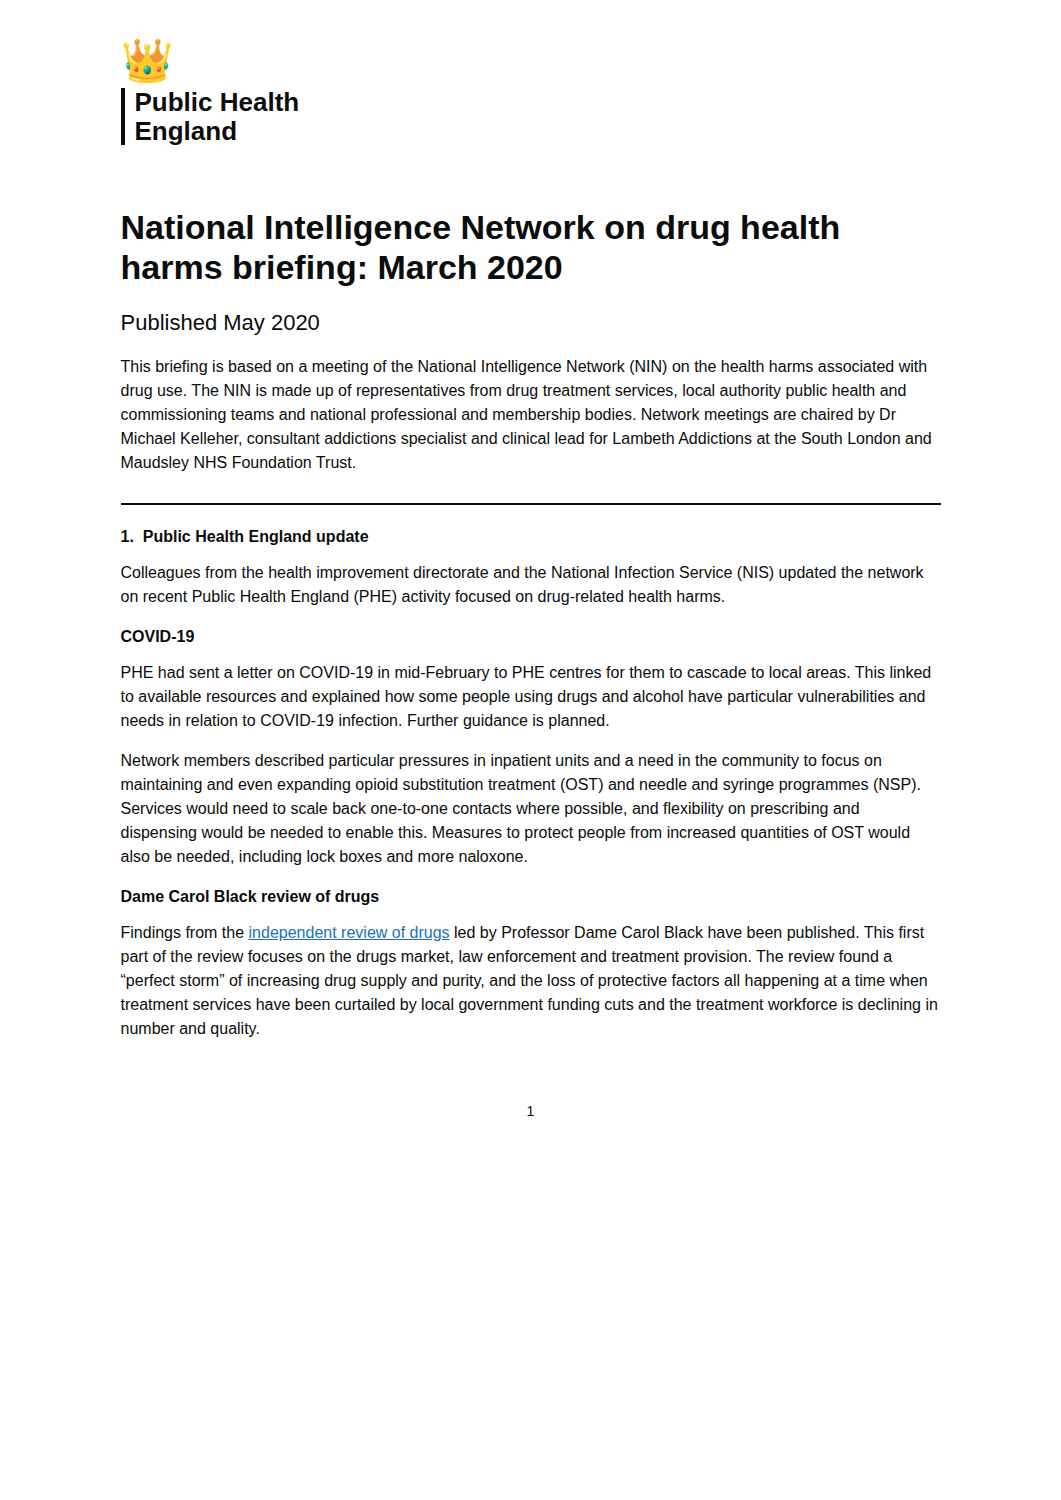👑
Public Health
England
National Intelligence Network on drug health harms briefing: March 2020
Published May 2020
This briefing is based on a meeting of the National Intelligence Network (NIN) on the health harms associated with drug use. The NIN is made up of representatives from drug treatment services, local authority public health and commissioning teams and national professional and membership bodies. Network meetings are chaired by Dr Michael Kelleher, consultant addictions specialist and clinical lead for Lambeth Addictions at the South London and Maudsley NHS Foundation Trust.
1. Public Health England update
Colleagues from the health improvement directorate and the National Infection Service (NIS) updated the network on recent Public Health England (PHE) activity focused on drug-related health harms.
COVID-19
PHE had sent a letter on COVID-19 in mid-February to PHE centres for them to cascade to local areas. This linked to available resources and explained how some people using drugs and alcohol have particular vulnerabilities and needs in relation to COVID-19 infection. Further guidance is planned.
Network members described particular pressures in inpatient units and a need in the community to focus on maintaining and even expanding opioid substitution treatment (OST) and needle and syringe programmes (NSP). Services would need to scale back one-to-one contacts where possible, and flexibility on prescribing and dispensing would be needed to enable this. Measures to protect people from increased quantities of OST would also be needed, including lock boxes and more naloxone.
Dame Carol Black review of drugs
Findings from the independent review of drugs led by Professor Dame Carol Black have been published. This first part of the review focuses on the drugs market, law enforcement and treatment provision. The review found a “perfect storm” of increasing drug supply and purity, and the loss of protective factors all happening at a time when treatment services have been curtailed by local government funding cuts and the treatment workforce is declining in number and quality.
1